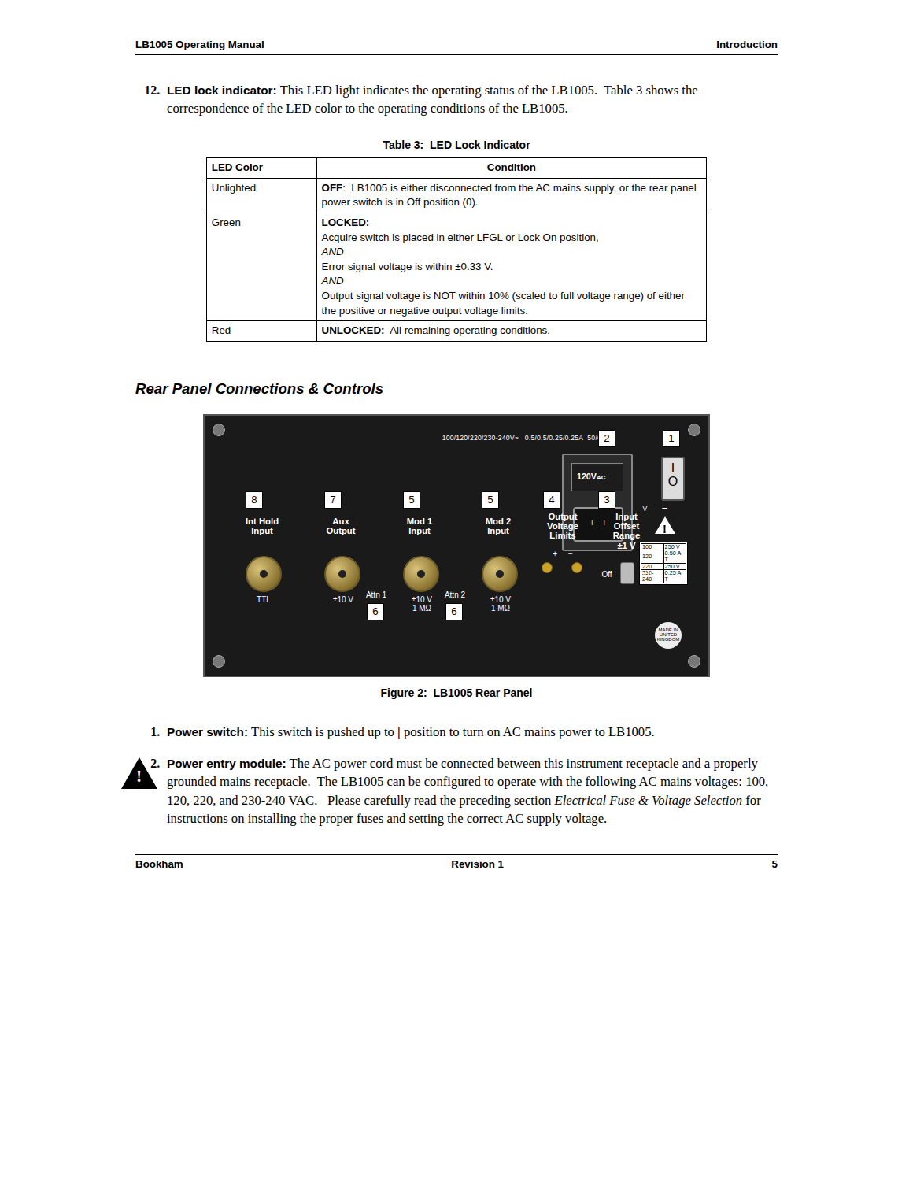LB1005 Operating Manual Introduction
LED lock indicator: This LED light indicates the operating status of the LB1005. Table 3 shows the correspondence of the LED color to the operating conditions of the LB1005.
Table 3: LED Lock Indicator
| LED Color | Condition |
| --- | --- |
| Unlighted | OFF : LB1005 is either disconnected from the AC mains supply, or the rear panel power switch is in Off position (0). |
| Green | LOCKED: Acquire switch is placed in either LFGL or Lock On position, AND Error signal voltage is within ±0.33 V. AND Output signal voltage is NOT within 10% (scaled to full voltage range) of either the positive or negative output voltage limits. |
| Red | UNLOCKED: All remaining operating conditions. |
Rear Panel Connections & Controls
100/120/220/230-240V~ 0.5/0.5/0.25/0.25A 50/60Hz
120VAC
I I
I
O
V− ⎓
| 100 | 250 V |
| 120 | 0.50 A T |
| 220 | 250 V |
| 230-240 | 0.25 A T |
MADE IN
UNITED
KINGDOM
Int Hold
Input
Aux
Output
Mod 1
Input
Mod 2
Input
TTL
±10 V
±10 V
1 MΩ
±10 V
1 MΩ
Attn 1
Attn 2
Output
Voltage
Limits
+ −
Input
Offset
Range
±1 V
Off
±10 V
1
2
3
4
5
5
7
8
6
6
Figure 2: LB1005 Rear Panel
Power switch: This switch is pushed up to | position to turn on AC mains power to LB1005.
!
Power entry module: The AC power cord must be connected between this instrument receptacle and a properly grounded mains receptacle. The LB1005 can be configured to operate with the following AC mains voltages: 100, 120, 220, and 230-240 VAC. Please carefully read the preceding section Electrical Fuse & Voltage Selection for instructions on installing the proper fuses and setting the correct AC supply voltage.
Bookham Revision 1 5